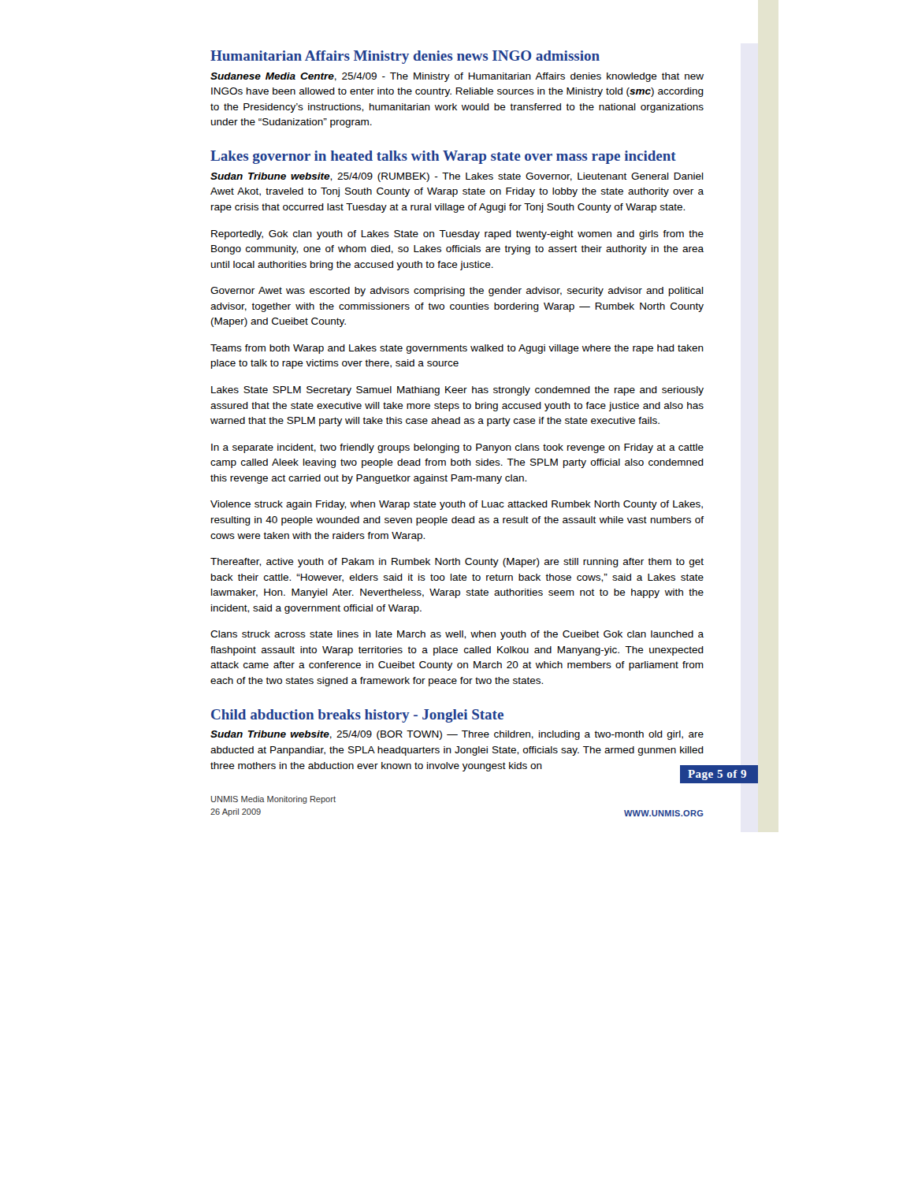Humanitarian Affairs Ministry denies news INGO admission
Sudanese Media Centre, 25/4/09 - The Ministry of Humanitarian Affairs denies knowledge that new INGOs have been allowed to enter into the country. Reliable sources in the Ministry told (smc) according to the Presidency’s instructions, humanitarian work would be transferred to the national organizations under the “Sudanization” program.
Lakes governor in heated talks with Warap state over mass rape incident
Sudan Tribune website, 25/4/09 (RUMBEK) - The Lakes state Governor, Lieutenant General Daniel Awet Akot, traveled to Tonj South County of Warap state on Friday to lobby the state authority over a rape crisis that occurred last Tuesday at a rural village of Agugi for Tonj South County of Warap state.
Reportedly, Gok clan youth of Lakes State on Tuesday raped twenty-eight women and girls from the Bongo community, one of whom died, so Lakes officials are trying to assert their authority in the area until local authorities bring the accused youth to face justice.
Governor Awet was escorted by advisors comprising the gender advisor, security advisor and political advisor, together with the commissioners of two counties bordering Warap — Rumbek North County (Maper) and Cueibet County.
Teams from both Warap and Lakes state governments walked to Agugi village where the rape had taken place to talk to rape victims over there, said a source
Lakes State SPLM Secretary Samuel Mathiang Keer has strongly condemned the rape and seriously assured that the state executive will take more steps to bring accused youth to face justice and also has warned that the SPLM party will take this case ahead as a party case if the state executive fails.
In a separate incident, two friendly groups belonging to Panyon clans took revenge on Friday at a cattle camp called Aleek leaving two people dead from both sides. The SPLM party official also condemned this revenge act carried out by Panguetkor against Pam-many clan.
Violence struck again Friday, when Warap state youth of Luac attacked Rumbek North County of Lakes, resulting in 40 people wounded and seven people dead as a result of the assault while vast numbers of cows were taken with the raiders from Warap.
Thereafter, active youth of Pakam in Rumbek North County (Maper) are still running after them to get back their cattle. “However, elders said it is too late to return back those cows,” said a Lakes state lawmaker, Hon. Manyiel Ater. Nevertheless, Warap state authorities seem not to be happy with the incident, said a government official of Warap.
Clans struck across state lines in late March as well, when youth of the Cueibet Gok clan launched a flashpoint assault into Warap territories to a place called Kolkou and Manyang-yic. The unexpected attack came after a conference in Cueibet County on March 20 at which members of parliament from each of the two states signed a framework for peace for two the states.
Child abduction breaks history - Jonglei State
Sudan Tribune website, 25/4/09 (BOR TOWN) — Three children, including a two-month old girl, are abducted at Panpandiar, the SPLA headquarters in Jonglei State, officials say. The armed gunmen killed three mothers in the abduction ever known to involve youngest kids on
Page 5 of 9
UNMIS Media Monitoring Report
26 April 2009
WWW.UNMIS.ORG